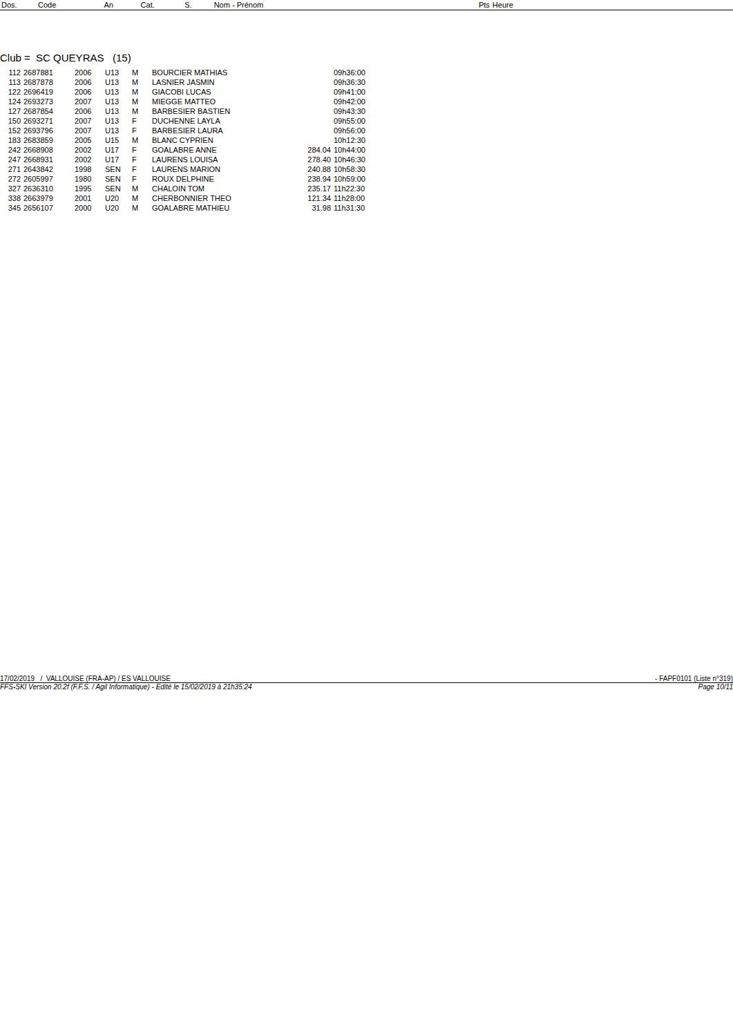| Dos. | Code | An | Cat. | S. | Nom - Prénom | Pts | Heure | |
Club = SC QUEYRAS (15)
| 112 | 2687881 | 2006 | U13 | M | BOURCIER MATHIAS | | 09h36:00 |
| 113 | 2687878 | 2006 | U13 | M | LASNIER JASMIN | | 09h36:30 |
| 122 | 2696419 | 2006 | U13 | M | GIACOBI LUCAS | | 09h41:00 |
| 124 | 2693273 | 2007 | U13 | M | MIEGGE MATTEO | | 09h42:00 |
| 127 | 2687854 | 2006 | U13 | M | BARBESIER BASTIEN | | 09h43:30 |
| 150 | 2693271 | 2007 | U13 | F | DUCHENNE LAYLA | | 09h55:00 |
| 152 | 2693796 | 2007 | U13 | F | BARBESIER LAURA | | 09h56:00 |
| 183 | 2683859 | 2005 | U15 | M | BLANC CYPRIEN | | 10h12:30 |
| 242 | 2668908 | 2002 | U17 | F | GOALABRE ANNE | 284.04 | 10h44:00 |
| 247 | 2668931 | 2002 | U17 | F | LAURENS LOUISA | 278.40 | 10h46:30 |
| 271 | 2643842 | 1998 | SEN | F | LAURENS MARION | 240.88 | 10h58:30 |
| 272 | 2605997 | 1980 | SEN | F | ROUX DELPHINE | 238.94 | 10h59:00 |
| 327 | 2636310 | 1995 | SEN | M | CHALOIN TOM | 235.17 | 11h22:30 |
| 338 | 2663979 | 2001 | U20 | M | CHERBONNIER THEO | 121.34 | 11h28:00 |
| 345 | 2656107 | 2000 | U20 | M | GOALABRE MATHIEU | 31.98 | 11h31:30 |
| 17/02/2019 / VALLOUISE (FRA-AP) / ES VALLOUISE | - FAPF0101 (Liste n°319) |
| FFS-SKI Version 20.2f (F.F.S. / Agil Informatique) - Edité le 15/02/2019 à 21h35:24 | Page 10/11 |